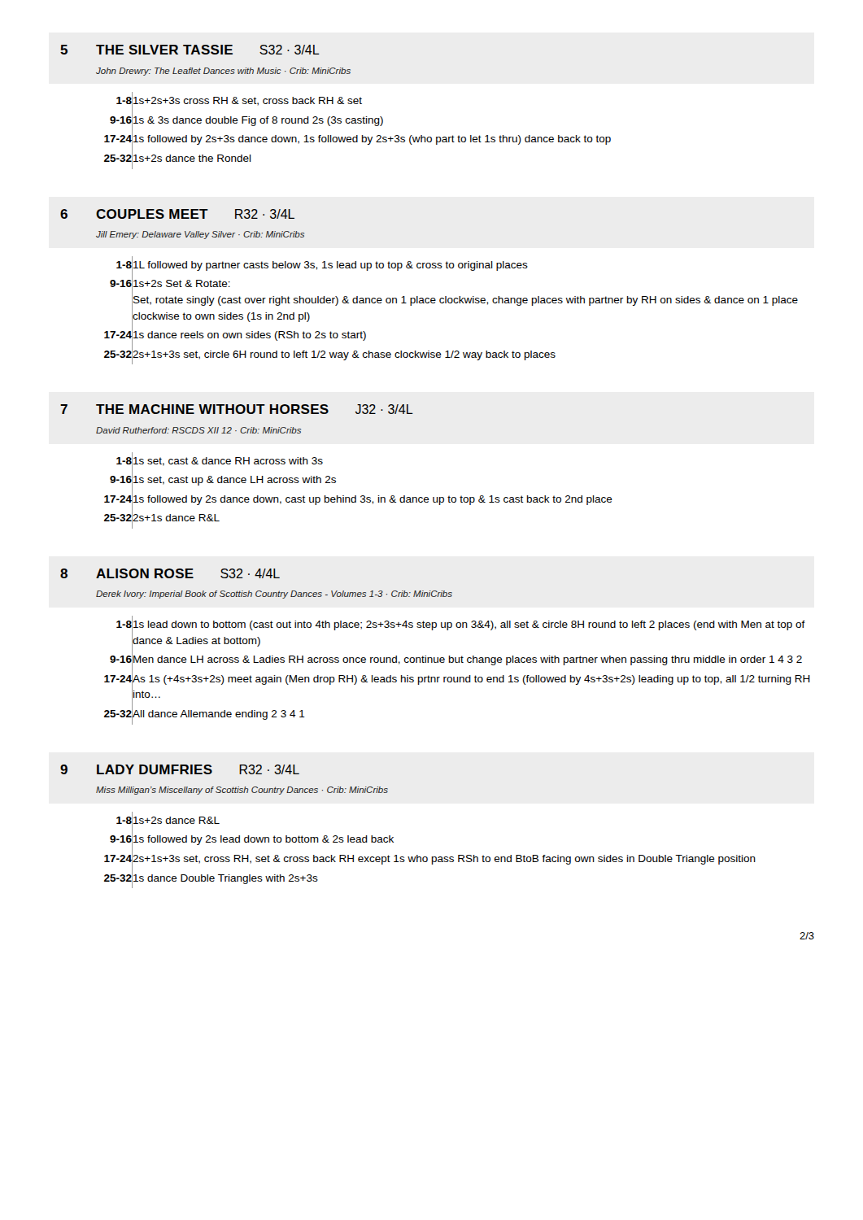5 THE SILVER TASSIE S32 · 3/4L
John Drewry: The Leaflet Dances with Music · Crib: MiniCribs
| 1-8 | 1s+2s+3s cross RH & set, cross back RH & set |
| 9-16 | 1s & 3s dance double Fig of 8 round 2s (3s casting) |
| 17-24 | 1s followed by 2s+3s dance down, 1s followed by 2s+3s (who part to let 1s thru) dance back to top |
| 25-32 | 1s+2s dance the Rondel |
6 COUPLES MEET R32 · 3/4L
Jill Emery: Delaware Valley Silver · Crib: MiniCribs
| 1-8 | 1L followed by partner casts below 3s, 1s lead up to top & cross to original places |
| 9-16 | 1s+2s Set & Rotate: Set, rotate singly (cast over right shoulder) & dance on 1 place clockwise, change places with partner by RH on sides & dance on 1 place clockwise to own sides (1s in 2nd pl) |
| 17-24 | 1s dance reels on own sides (RSh to 2s to start) |
| 25-32 | 2s+1s+3s set, circle 6H round to left 1/2 way & chase clockwise 1/2 way back to places |
7 THE MACHINE WITHOUT HORSES J32 · 3/4L
David Rutherford: RSCDS XII 12 · Crib: MiniCribs
| 1-8 | 1s set, cast & dance RH across with 3s |
| 9-16 | 1s set, cast up & dance LH across with 2s |
| 17-24 | 1s followed by 2s dance down, cast up behind 3s, in & dance up to top & 1s cast back to 2nd place |
| 25-32 | 2s+1s dance R&L |
8 ALISON ROSE S32 · 4/4L
Derek Ivory: Imperial Book of Scottish Country Dances - Volumes 1-3 · Crib: MiniCribs
| 1-8 | 1s lead down to bottom (cast out into 4th place; 2s+3s+4s step up on 3&4), all set & circle 8H round to left 2 places (end with Men at top of dance & Ladies at bottom) |
| 9-16 | Men dance LH across & Ladies RH across once round, continue but change places with partner when passing thru middle in order 1 4 3 2 |
| 17-24 | As 1s (+4s+3s+2s) meet again (Men drop RH) & leads his prtnr round to end 1s (followed by 4s+3s+2s) leading up to top, all 1/2 turning RH into… |
| 25-32 | All dance Allemande ending 2 3 4 1 |
9 LADY DUMFRIES R32 · 3/4L
Miss Milligan’s Miscellany of Scottish Country Dances · Crib: MiniCribs
| 1-8 | 1s+2s dance R&L |
| 9-16 | 1s followed by 2s lead down to bottom & 2s lead back |
| 17-24 | 2s+1s+3s set, cross RH, set & cross back RH except 1s who pass RSh to end BtoB facing own sides in Double Triangle position |
| 25-32 | 1s dance Double Triangles with 2s+3s |
2/3